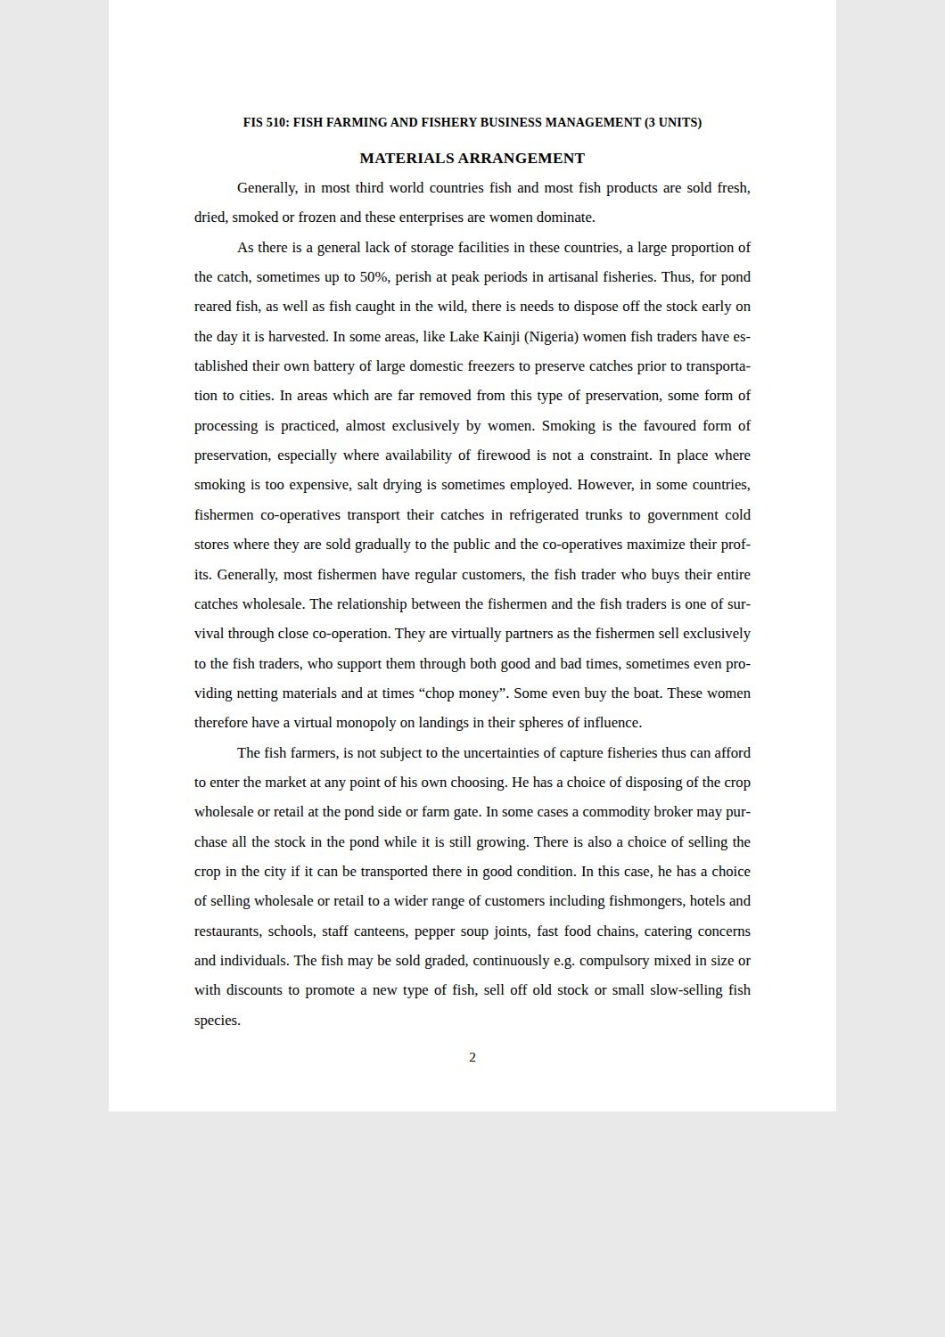FIS 510: FISH FARMING AND FISHERY BUSINESS MANAGEMENT (3 UNITS)
MATERIALS ARRANGEMENT
Generally, in most third world countries fish and most fish products are sold fresh, dried, smoked or frozen and these enterprises are women dominate.
As there is a general lack of storage facilities in these countries, a large proportion of the catch, sometimes up to 50%, perish at peak periods in artisanal fisheries. Thus, for pond reared fish, as well as fish caught in the wild, there is needs to dispose off the stock early on the day it is harvested. In some areas, like Lake Kainji (Nigeria) women fish traders have established their own battery of large domestic freezers to preserve catches prior to transportation to cities. In areas which are far removed from this type of preservation, some form of processing is practiced, almost exclusively by women. Smoking is the favoured form of preservation, especially where availability of firewood is not a constraint. In place where smoking is too expensive, salt drying is sometimes employed. However, in some countries, fishermen co-operatives transport their catches in refrigerated trunks to government cold stores where they are sold gradually to the public and the co-operatives maximize their profits. Generally, most fishermen have regular customers, the fish trader who buys their entire catches wholesale. The relationship between the fishermen and the fish traders is one of survival through close co-operation. They are virtually partners as the fishermen sell exclusively to the fish traders, who support them through both good and bad times, sometimes even providing netting materials and at times “chop money”. Some even buy the boat. These women therefore have a virtual monopoly on landings in their spheres of influence.
The fish farmers, is not subject to the uncertainties of capture fisheries thus can afford to enter the market at any point of his own choosing. He has a choice of disposing of the crop wholesale or retail at the pond side or farm gate. In some cases a commodity broker may purchase all the stock in the pond while it is still growing. There is also a choice of selling the crop in the city if it can be transported there in good condition. In this case, he has a choice of selling wholesale or retail to a wider range of customers including fishmongers, hotels and restaurants, schools, staff canteens, pepper soup joints, fast food chains, catering concerns and individuals. The fish may be sold graded, continuously e.g. compulsory mixed in size or with discounts to promote a new type of fish, sell off old stock or small slow-selling fish species.
2